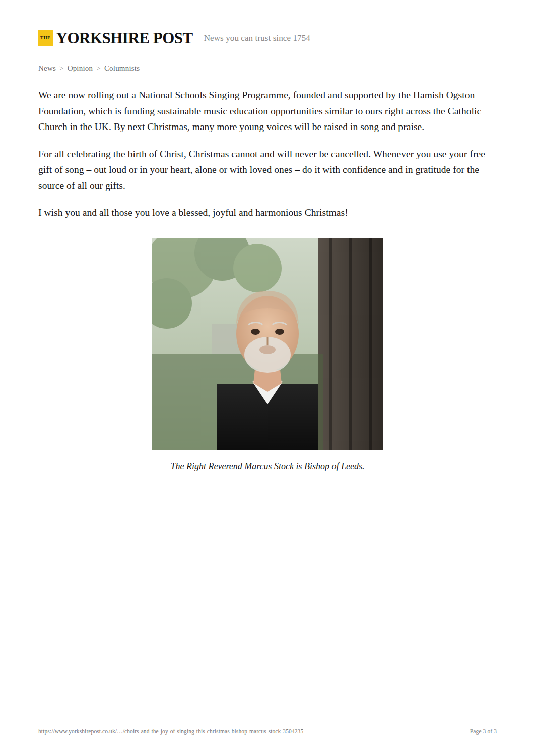THE YORKSHIRE POST
News you can trust since 1754
News>Opinion>Columnists
We are now rolling out a National Schools Singing Programme, founded and supported by the Hamish Ogston Foundation, which is funding sustainable music education opportunities similar to ours right across the Catholic Church in the UK. By next Christmas, many more young voices will be raised in song and praise.
For all celebrating the birth of Christ, Christmas cannot and will never be cancelled. Whenever you use your free gift of song – out loud or in your heart, alone or with loved ones – do it with confidence and in gratitude for the source of all our gifts.
I wish you and all those you love a blessed, joyful and harmonious Christmas!
The Right Reverend Marcus Stock is Bishop of Leeds.
https://www.yorkshirepost.co.uk/…/choirs-and-the-joy-of-singing-this-christmas-bishop-marcus-stock-3504235 Page 3 of 3